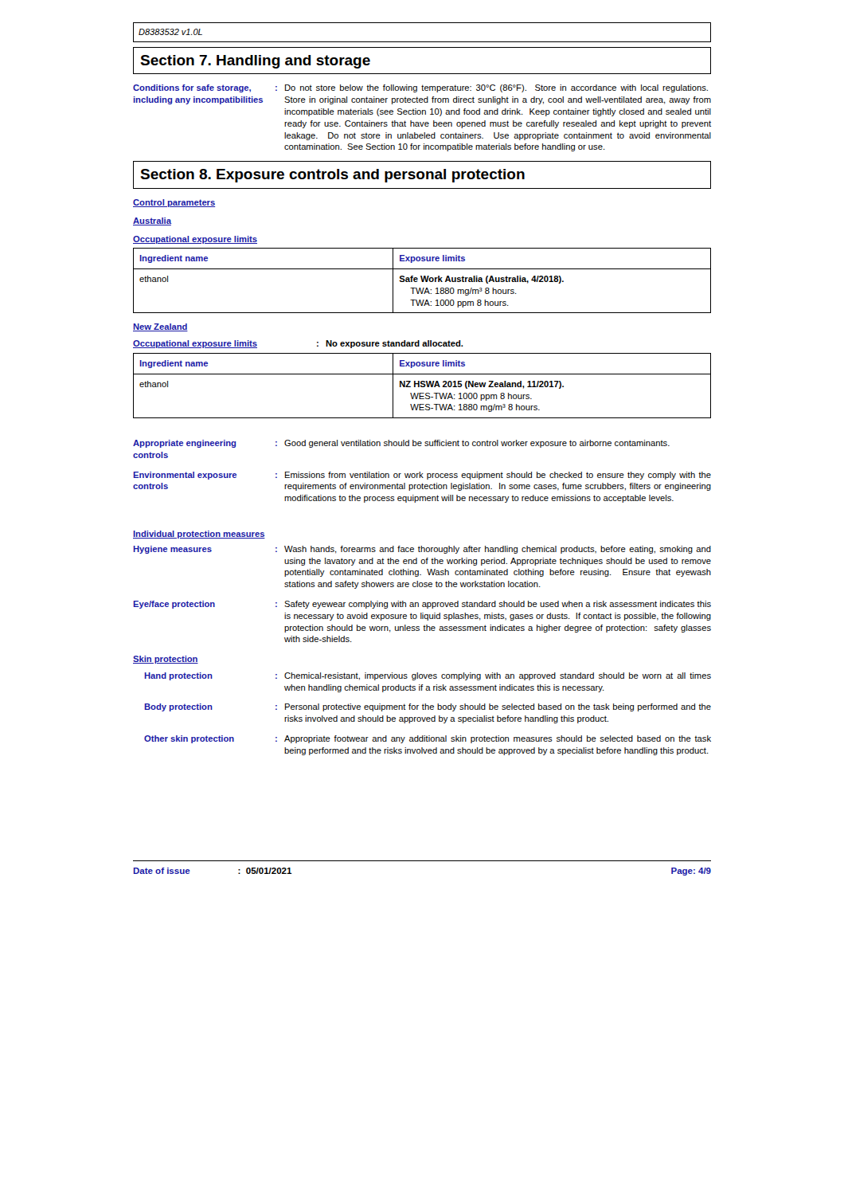D8383532 v1.0L
Section 7. Handling and storage
Conditions for safe storage, including any incompatibilities
:
Do not store below the following temperature: 30°C (86°F). Store in accordance with local regulations. Store in original container protected from direct sunlight in a dry, cool and well-ventilated area, away from incompatible materials (see Section 10) and food and drink. Keep container tightly closed and sealed until ready for use. Containers that have been opened must be carefully resealed and kept upright to prevent leakage. Do not store in unlabeled containers. Use appropriate containment to avoid environmental contamination. See Section 10 for incompatible materials before handling or use.
Section 8. Exposure controls and personal protection
Control parameters
Australia
Occupational exposure limits
| Ingredient name | Exposure limits |
| --- | --- |
| ethanol | Safe Work Australia (Australia, 4/2018). TWA: 1880 mg/m³ 8 hours. TWA: 1000 ppm 8 hours. |
New Zealand
Occupational exposure limits
:
No exposure standard allocated.
| Ingredient name | Exposure limits |
| --- | --- |
| ethanol | NZ HSWA 2015 (New Zealand, 11/2017). WES-TWA: 1000 ppm 8 hours. WES-TWA: 1880 mg/m³ 8 hours. |
Appropriate engineering controls
:
Good general ventilation should be sufficient to control worker exposure to airborne contaminants.
Environmental exposure controls
:
Emissions from ventilation or work process equipment should be checked to ensure they comply with the requirements of environmental protection legislation. In some cases, fume scrubbers, filters or engineering modifications to the process equipment will be necessary to reduce emissions to acceptable levels.
Individual protection measures
Hygiene measures
:
Wash hands, forearms and face thoroughly after handling chemical products, before eating, smoking and using the lavatory and at the end of the working period. Appropriate techniques should be used to remove potentially contaminated clothing. Wash contaminated clothing before reusing. Ensure that eyewash stations and safety showers are close to the workstation location.
Eye/face protection
:
Safety eyewear complying with an approved standard should be used when a risk assessment indicates this is necessary to avoid exposure to liquid splashes, mists, gases or dusts. If contact is possible, the following protection should be worn, unless the assessment indicates a higher degree of protection: safety glasses with side-shields.
Skin protection
Hand protection
:
Chemical-resistant, impervious gloves complying with an approved standard should be worn at all times when handling chemical products if a risk assessment indicates this is necessary.
Body protection
:
Personal protective equipment for the body should be selected based on the task being performed and the risks involved and should be approved by a specialist before handling this product.
Other skin protection
:
Appropriate footwear and any additional skin protection measures should be selected based on the task being performed and the risks involved and should be approved by a specialist before handling this product.
Date of issue : 05/01/2021
Page: 4/9